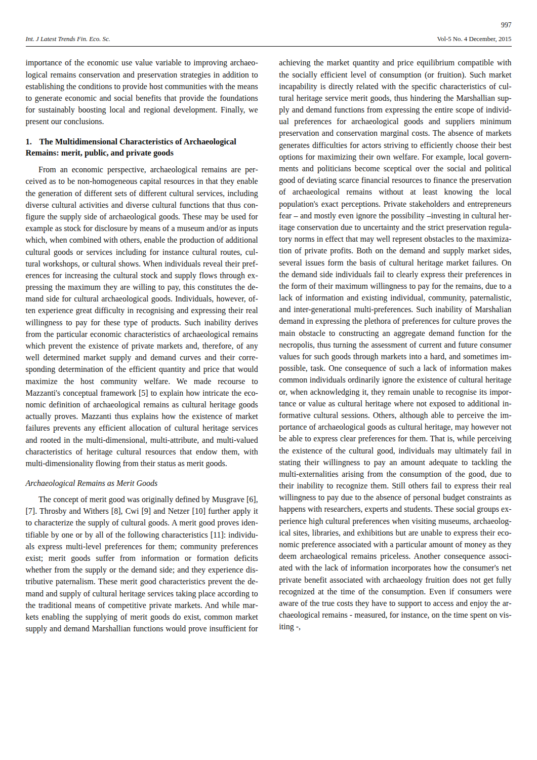997
Int. J Latest Trends Fin. Eco. Sc. Vol-5 No. 4 December, 2015
importance of the economic use value variable to improving archaeological remains conservation and preservation strategies in addition to establishing the conditions to provide host communities with the means to generate economic and social benefits that provide the foundations for sustainably boosting local and regional development. Finally, we present our conclusions.
1. The Multidimensional Characteristics of Archaeological Remains: merit, public, and private goods
From an economic perspective, archaeological remains are perceived as to be non-homogeneous capital resources in that they enable the generation of different sets of different cultural services, including diverse cultural activities and diverse cultural functions that thus configure the supply side of archaeological goods. These may be used for example as stock for disclosure by means of a museum and/or as inputs which, when combined with others, enable the production of additional cultural goods or services including for instance cultural routes, cultural workshops, or cultural shows. When individuals reveal their preferences for increasing the cultural stock and supply flows through expressing the maximum they are willing to pay, this constitutes the demand side for cultural archaeological goods. Individuals, however, often experience great difficulty in recognising and expressing their real willingness to pay for these type of products. Such inability derives from the particular economic characteristics of archaeological remains which prevent the existence of private markets and, therefore, of any well determined market supply and demand curves and their corresponding determination of the efficient quantity and price that would maximize the host community welfare. We made recourse to Mazzanti's conceptual framework [5] to explain how intricate the economic definition of archaeological remains as cultural heritage goods actually proves. Mazzanti thus explains how the existence of market failures prevents any efficient allocation of cultural heritage services and rooted in the multi-dimensional, multi-attribute, and multi-valued characteristics of heritage cultural resources that endow them, with multi-dimensionality flowing from their status as merit goods.
Archaeological Remains as Merit Goods
The concept of merit good was originally defined by Musgrave [6], [7]. Throsby and Withers [8], Cwi [9] and Netzer [10] further apply it to characterize the supply of cultural goods. A merit good proves identifiable by one or by all of the following characteristics [11]: individuals express multi-level preferences for them; community preferences exist; merit goods suffer from information or formation deficits whether from the supply or the demand side; and they experience distributive paternalism. These merit good characteristics prevent the demand and supply of cultural heritage services taking place according to the traditional means of competitive private markets. And while markets enabling the supplying of merit goods do exist, common market supply and demand Marshallian functions would prove insufficient for achieving the market quantity and price equilibrium compatible with the socially efficient level of consumption (or fruition). Such market incapability is directly related with the specific characteristics of cultural heritage service merit goods, thus hindering the Marshallian supply and demand functions from expressing the entire scope of individual preferences for archaeological goods and suppliers minimum preservation and conservation marginal costs. The absence of markets generates difficulties for actors striving to efficiently choose their best options for maximizing their own welfare. For example, local governments and politicians become sceptical over the social and political good of deviating scarce financial resources to finance the preservation of archaeological remains without at least knowing the local population's exact perceptions. Private stakeholders and entrepreneurs fear – and mostly even ignore the possibility –investing in cultural heritage conservation due to uncertainty and the strict preservation regulatory norms in effect that may well represent obstacles to the maximization of private profits. Both on the demand and supply market sides, several issues form the basis of cultural heritage market failures. On the demand side individuals fail to clearly express their preferences in the form of their maximum willingness to pay for the remains, due to a lack of information and existing individual, community, paternalistic, and inter-generational multi-preferences. Such inability of Marshalian demand in expressing the plethora of preferences for culture proves the main obstacle to constructing an aggregate demand function for the necropolis, thus turning the assessment of current and future consumer values for such goods through markets into a hard, and sometimes impossible, task. One consequence of such a lack of information makes common individuals ordinarily ignore the existence of cultural heritage or, when acknowledging it, they remain unable to recognise its importance or value as cultural heritage where not exposed to additional informative cultural sessions. Others, although able to perceive the importance of archaeological goods as cultural heritage, may however not be able to express clear preferences for them. That is, while perceiving the existence of the cultural good, individuals may ultimately fail in stating their willingness to pay an amount adequate to tackling the multi-externalities arising from the consumption of the good, due to their inability to recognize them. Still others fail to express their real willingness to pay due to the absence of personal budget constraints as happens with researchers, experts and students. These social groups experience high cultural preferences when visiting museums, archaeological sites, libraries, and exhibitions but are unable to express their economic preference associated with a particular amount of money as they deem archaeological remains priceless. Another consequence associated with the lack of information incorporates how the consumer's net private benefit associated with archaeology fruition does not get fully recognized at the time of the consumption. Even if consumers were aware of the true costs they have to support to access and enjoy the archaeological remains - measured, for instance, on the time spent on visiting -,